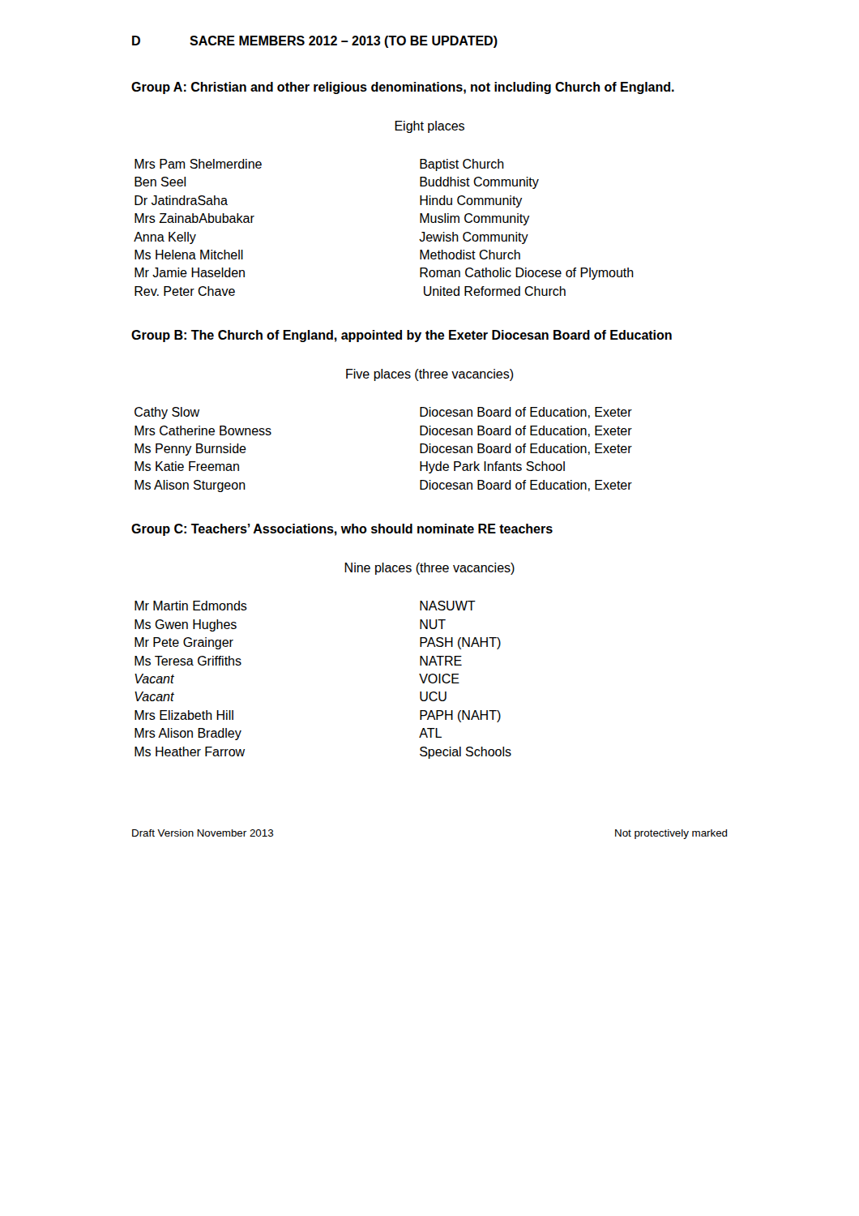DSACRE MEMBERS 2012 – 2013 (TO BE UPDATED)
Group A: Christian and other religious denominations, not including Church of England.
Eight places
| Mrs Pam Shelmerdine | Baptist Church |
| Ben Seel | Buddhist Community |
| Dr JatindraSaha | Hindu Community |
| Mrs ZainabAbubakar | Muslim Community |
| Anna Kelly | Jewish Community |
| Ms Helena Mitchell | Methodist Church |
| Mr Jamie Haselden | Roman Catholic Diocese of Plymouth |
| Rev. Peter Chave | United Reformed Church |
Group B: The Church of England, appointed by the Exeter Diocesan Board of Education
Five places (three vacancies)
| Cathy Slow | Diocesan Board of Education, Exeter |
| Mrs Catherine Bowness | Diocesan Board of Education, Exeter |
| Ms Penny Burnside | Diocesan Board of Education, Exeter |
| Ms Katie Freeman | Hyde Park Infants School |
| Ms Alison Sturgeon | Diocesan Board of Education, Exeter |
Group C: Teachers’ Associations, who should nominate RE teachers
Nine places (three vacancies)
| Mr Martin Edmonds | NASUWT |
| Ms Gwen Hughes | NUT |
| Mr Pete Grainger | PASH (NAHT) |
| Ms Teresa Griffiths | NATRE |
| Vacant | VOICE |
| Vacant | UCU |
| Mrs Elizabeth Hill | PAPH (NAHT) |
| Mrs Alison Bradley | ATL |
| Ms Heather Farrow | Special Schools |
Draft Version November 2013 Not protectively marked